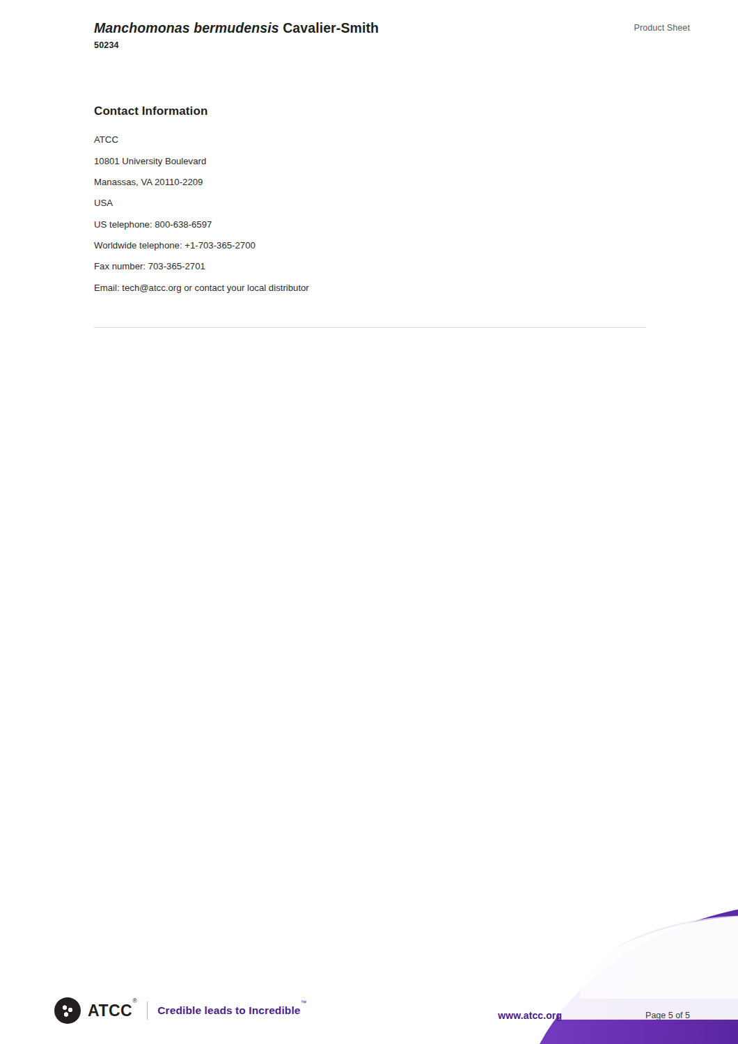Product Sheet
Manchomonas bermudensis Cavalier-Smith
50234
Contact Information
ATCC
10801 University Boulevard
Manassas, VA 20110-2209
USA
US telephone: 800-638-6597
Worldwide telephone: +1-703-365-2700
Fax number: 703-365-2701
Email: tech@atcc.org or contact your local distributor
ATCC®
Credible leads to Incredible™
www.atcc.org
Page 5 of 5